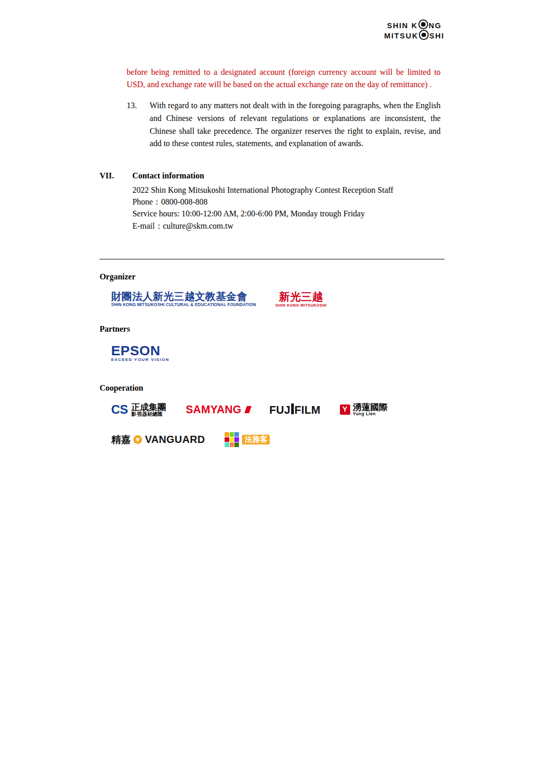SHIN K NG
MITSUK SHI
before being remitted to a designated account (foreign currency account will be limited to USD, and exchange rate will be based on the actual exchange rate on the day of remittance) .
13. With regard to any matters not dealt with in the foregoing paragraphs, when the English and Chinese versions of relevant regulations or explanations are inconsistent, the Chinese shall take precedence. The organizer reserves the right to explain, revise, and add to these contest rules, statements, and explanation of awards.
VII.
Contact information
2022 Shin Kong Mitsukoshi International Photography Contest Reception Staff
Phone：0800-008-808
Service hours: 10:00-12:00 AM, 2:00-6:00 PM, Monday trough Friday
E-mail：culture@skm.com.tw
Organizer
財團法人新光三越文教基金會 SHIN KONG MITSUKOSHI CULTURAL & EDUCATIONAL FOUNDATION 新光三越 SHIN KONG MITSUKOSHI
Partners
EPSON EXCEED YOUR VISION
Cooperation
CS 正成集團 影視器材總匯 SAMYANG FUJ FILM Y 湧蓮國際 Yung Lien
精嘉 ▼ VANGUARD 法雅客